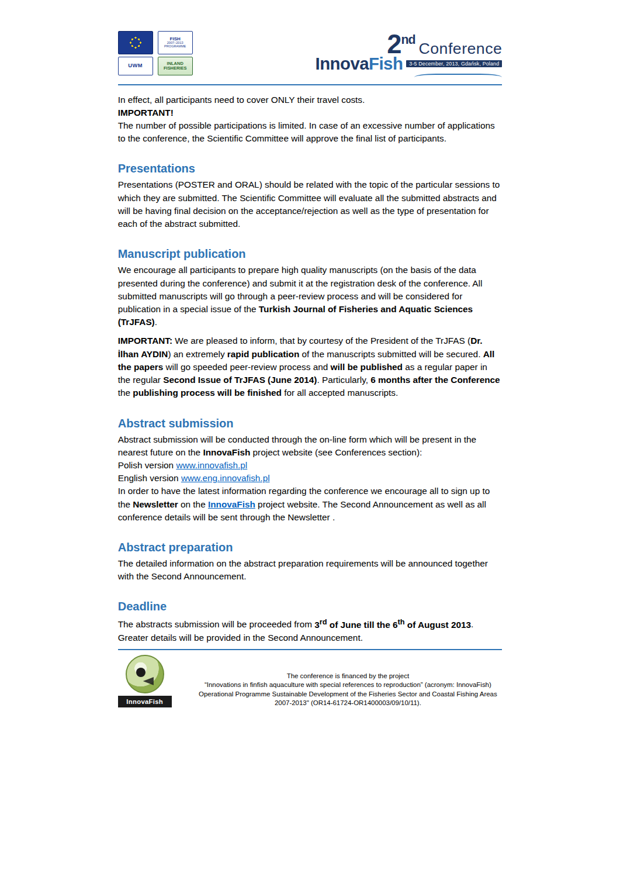FISH 2007–2013 PROGRAMME
UWM
INLAND
FISHERIES
2nd Conference
InnovaFish 3-5 December, 2013, Gdańsk, Poland
In effect, all participants need to cover ONLY their travel costs.
IMPORTANT!
The number of possible participations is limited. In case of an excessive number of applications to the conference, the Scientific Committee will approve the final list of participants.
Presentations
Presentations (POSTER and ORAL) should be related with the topic of the particular sessions to which they are submitted. The Scientific Committee will evaluate all the submitted abstracts and will be having final decision on the acceptance/rejection as well as the type of presentation for each of the abstract submitted.
Manuscript publication
We encourage all participants to prepare high quality manuscripts (on the basis of the data presented during the conference) and submit it at the registration desk of the conference. All submitted manuscripts will go through a peer-review process and will be considered for publication in a special issue of the Turkish Journal of Fisheries and Aquatic Sciences (TrJFAS).
IMPORTANT: We are pleased to inform, that by courtesy of the President of the TrJFAS (Dr. İlhan AYDIN) an extremely rapid publication of the manuscripts submitted will be secured. All the papers will go speeded peer-review process and will be published as a regular paper in the regular Second Issue of TrJFAS (June 2014). Particularly, 6 months after the Conference the publishing process will be finished for all accepted manuscripts.
Abstract submission
Abstract submission will be conducted through the on-line form which will be present in the nearest future on the InnovaFish project website (see Conferences section):
Polish version www.innovafish.pl
English version www.eng.innovafish.pl
In order to have the latest information regarding the conference we encourage all to sign up to the Newsletter on the InnovaFish project website. The Second Announcement as well as all conference details will be sent through the Newsletter .
Abstract preparation
The detailed information on the abstract preparation requirements will be announced together with the Second Announcement.
Deadline
The abstracts submission will be proceeded from 3rd of June till the 6th of August 2013. Greater details will be provided in the Second Announcement.
InnovaFish
The conference is financed by the project
“Innovations in finfish aquaculture with special references to reproduction” (acronym: InnovaFish)
Operational Programme Sustainable Development of the Fisheries Sector and Coastal Fishing Areas
2007-2013" (OR14-61724-OR1400003/09/10/11).